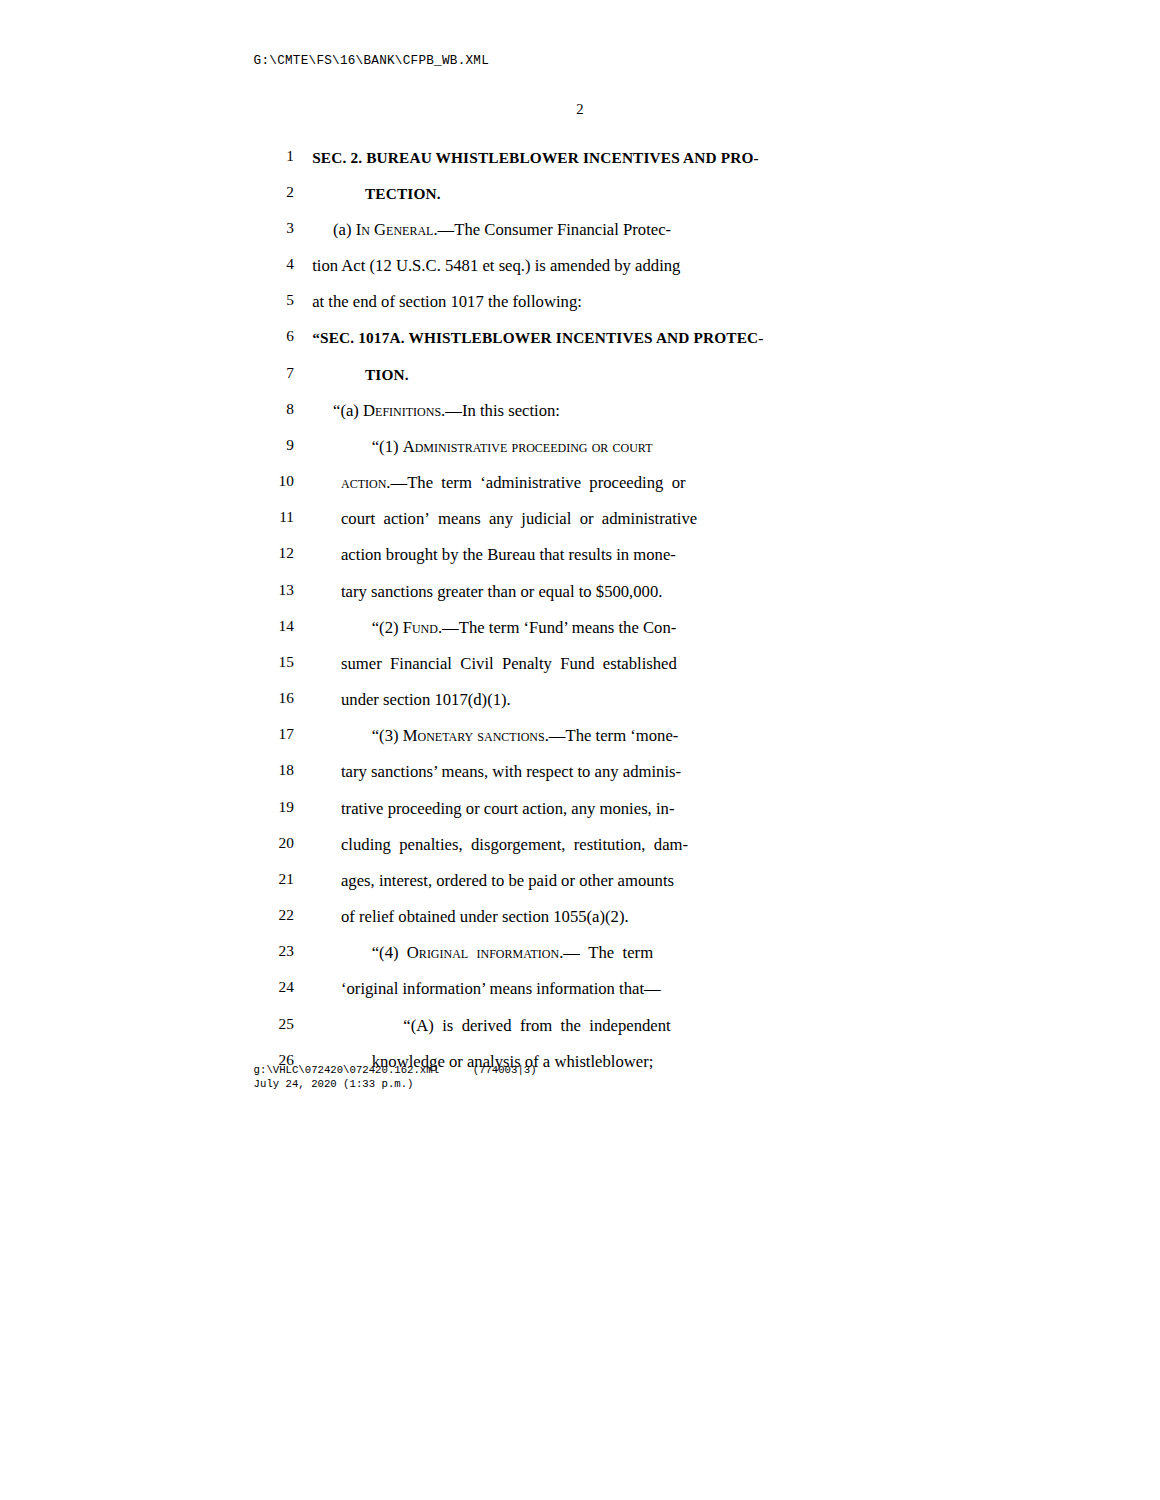G:\CMTE\FS\16\BANK\CFPB_WB.XML
2
| 1 | SEC. 2. BUREAU WHISTLEBLOWER INCENTIVES AND PRO- |
| 2 | TECTION. |
| 3 | (a) In General. —The Consumer Financial Protec- |
| 4 | tion Act (12 U.S.C. 5481 et seq.) is amended by adding |
| 5 | at the end of section 1017 the following: |
| 6 | “SEC. 1017A. WHISTLEBLOWER INCENTIVES AND PROTEC- |
| 7 | TION. |
| 8 | “(a) Definitions. —In this section: |
| 9 | “(1) Administrative proceeding or court |
| 10 | action. —The term ‘administrative proceeding or |
| 11 | court action’ means any judicial or administrative |
| 12 | action brought by the Bureau that results in mone- |
| 13 | tary sanctions greater than or equal to $500,000. |
| 14 | “(2) Fund. —The term ‘Fund’ means the Con- |
| 15 | sumer Financial Civil Penalty Fund established |
| 16 | under section 1017(d)(1). |
| 17 | “(3) Monetary sanctions. —The term ‘mone- |
| 18 | tary sanctions’ means, with respect to any adminis- |
| 19 | trative proceeding or court action, any monies, in- |
| 20 | cluding penalties, disgorgement, restitution, dam- |
| 21 | ages, interest, ordered to be paid or other amounts |
| 22 | of relief obtained under section 1055(a)(2). |
| 23 | “(4) Original information. — The term |
| 24 | ‘original information’ means information that— |
| 25 | “(A) is derived from the independent |
| 26 | knowledge or analysis of a whistleblower; |
g:\VHLC\072420\072420.162.xml(774003|3)
July 24, 2020 (1:33 p.m.)